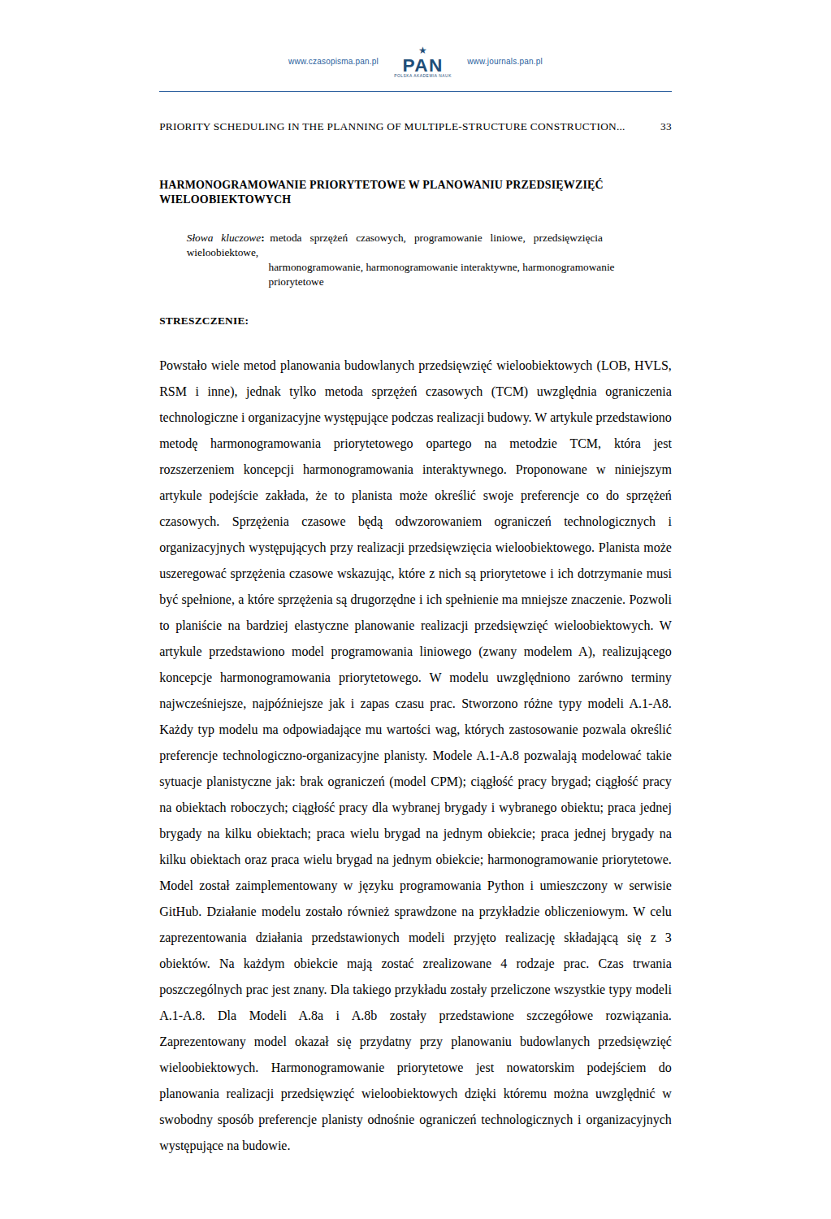www.czasopisma.pan.pl ★
PAN
POLSKA AKADEMIA NAUK
www.journals.pan.pl
Priority scheduling in the planning of multiple-structure construction... 33
Harmonogramowanie priorytetowe w planowaniu przedsięwzięć wieloobiektowych
Słowa kluczowe: metoda sprzężeń czasowych, programowanie liniowe, przedsięwzięcia wieloobiektowe, harmonogramowanie, harmonogramowanie interaktywne, harmonogramowanie priorytetowe
Streszczenie:
Powstało wiele metod planowania budowlanych przedsięwzięć wieloobiektowych (LOB, HVLS, RSM i inne), jednak tylko metoda sprzężeń czasowych (TCM) uwzględnia ograniczenia technologiczne i organizacyjne występujące podczas realizacji budowy. W artykule przedstawiono metodę harmonogramowania priorytetowego opartego na metodzie TCM, która jest rozszerzeniem koncepcji harmonogramowania interaktywnego. Proponowane w niniejszym artykule podejście zakłada, że to planista może określić swoje preferencje co do sprzężeń czasowych. Sprzężenia czasowe będą odwzorowaniem ograniczeń technologicznych i organizacyjnych występujących przy realizacji przedsięwzięcia wieloobiektowego. Planista może uszeregować sprzężenia czasowe wskazując, które z nich są priorytetowe i ich dotrzymanie musi być spełnione, a które sprzężenia są drugorzędne i ich spełnienie ma mniejsze znaczenie. Pozwoli to planiście na bardziej elastyczne planowanie realizacji przedsięwzięć wieloobiektowych. W artykule przedstawiono model programowania liniowego (zwany modelem A), realizującego koncepcje harmonogramowania priorytetowego. W modelu uwzględniono zarówno terminy najwcześniejsze, najpóźniejsze jak i zapas czasu prac. Stworzono różne typy modeli A.1-A8. Każdy typ modelu ma odpowiadające mu wartości wag, których zastosowanie pozwala określić preferencje technologiczno-organizacyjne planisty. Modele A.1-A.8 pozwalają modelować takie sytuacje planistyczne jak: brak ograniczeń (model CPM); ciągłość pracy brygad; ciągłość pracy na obiektach roboczych; ciągłość pracy dla wybranej brygady i wybranego obiektu; praca jednej brygady na kilku obiektach; praca wielu brygad na jednym obiekcie; praca jednej brygady na kilku obiektach oraz praca wielu brygad na jednym obiekcie; harmonogramowanie priorytetowe. Model został zaimplementowany w języku programowania Python i umieszczony w serwisie GitHub. Działanie modelu zostało również sprawdzone na przykładzie obliczeniowym. W celu zaprezentowania działania przedstawionych modeli przyjęto realizację składającą się z 3 obiektów. Na każdym obiekcie mają zostać zrealizowane 4 rodzaje prac. Czas trwania poszczególnych prac jest znany. Dla takiego przykładu zostały przeliczone wszystkie typy modeli A.1-A.8. Dla Modeli A.8a i A.8b zostały przedstawione szczegółowe rozwiązania. Zaprezentowany model okazał się przydatny przy planowaniu budowlanych przedsięwzięć wieloobiektowych. Harmonogramowanie priorytetowe jest nowatorskim podejściem do planowania realizacji przedsięwzięć wieloobiektowych dzięki któremu można uwzględnić w swobodny sposób preferencje planisty odnośnie ograniczeń technologicznych i organizacyjnych występujące na budowie.